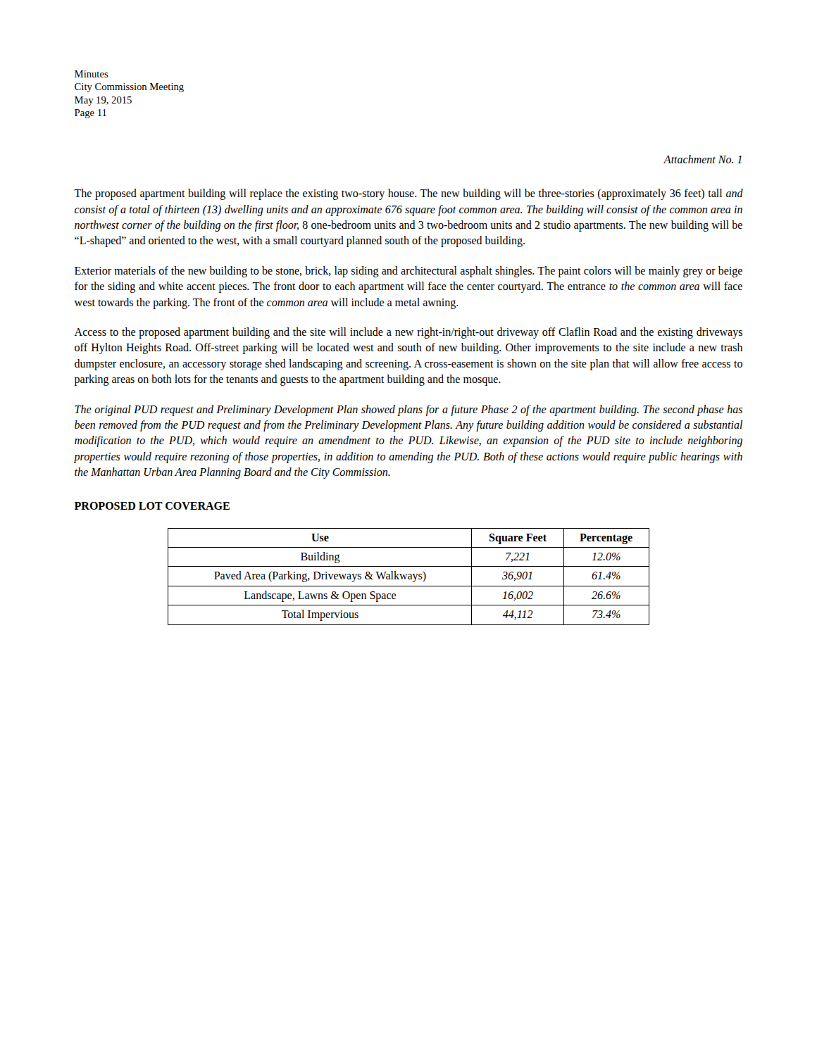Minutes
City Commission Meeting
May 19, 2015
Page 11
Attachment No. 1
The proposed apartment building will replace the existing two-story house. The new building will be three-stories (approximately 36 feet) tall and consist of a total of thirteen (13) dwelling units and an approximate 676 square foot common area. The building will consist of the common area in northwest corner of the building on the first floor, 8 one-bedroom units and 3 two-bedroom units and 2 studio apartments. The new building will be “L-shaped” and oriented to the west, with a small courtyard planned south of the proposed building.
Exterior materials of the new building to be stone, brick, lap siding and architectural asphalt shingles. The paint colors will be mainly grey or beige for the siding and white accent pieces. The front door to each apartment will face the center courtyard. The entrance to the common area will face west towards the parking. The front of the common area will include a metal awning.
Access to the proposed apartment building and the site will include a new right-in/right-out driveway off Claflin Road and the existing driveways off Hylton Heights Road. Off-street parking will be located west and south of new building. Other improvements to the site include a new trash dumpster enclosure, an accessory storage shed landscaping and screening. A cross-easement is shown on the site plan that will allow free access to parking areas on both lots for the tenants and guests to the apartment building and the mosque.
The original PUD request and Preliminary Development Plan showed plans for a future Phase 2 of the apartment building. The second phase has been removed from the PUD request and from the Preliminary Development Plans. Any future building addition would be considered a substantial modification to the PUD, which would require an amendment to the PUD. Likewise, an expansion of the PUD site to include neighboring properties would require rezoning of those properties, in addition to amending the PUD. Both of these actions would require public hearings with the Manhattan Urban Area Planning Board and the City Commission.
Proposed Lot Coverage
| Use | Square Feet | Percentage |
| --- | --- | --- |
| Building | 7,221 | 12.0% |
| Paved Area (Parking, Driveways & Walkways) | 36,901 | 61.4% |
| Landscape, Lawns & Open Space | 16,002 | 26.6% |
| Total Impervious | 44,112 | 73.4% |